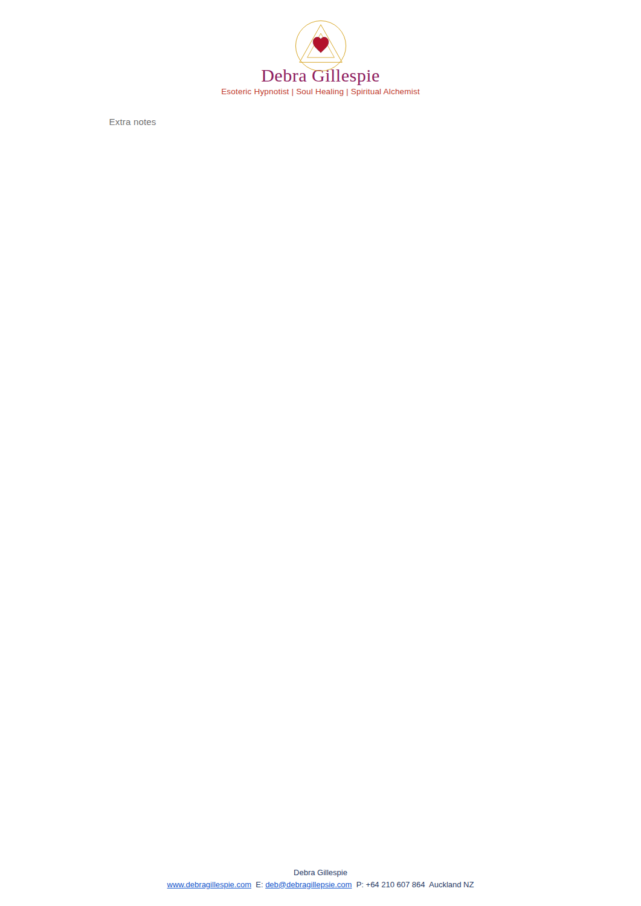Debra Gillespie
Esoteric Hypnotist | Soul Healing | Spiritual Alchemist
Extra notes
Debra Gillespie
www.debragillespie.com E: deb@debragillepsie.com P: +64 210 607 864 Auckland NZ